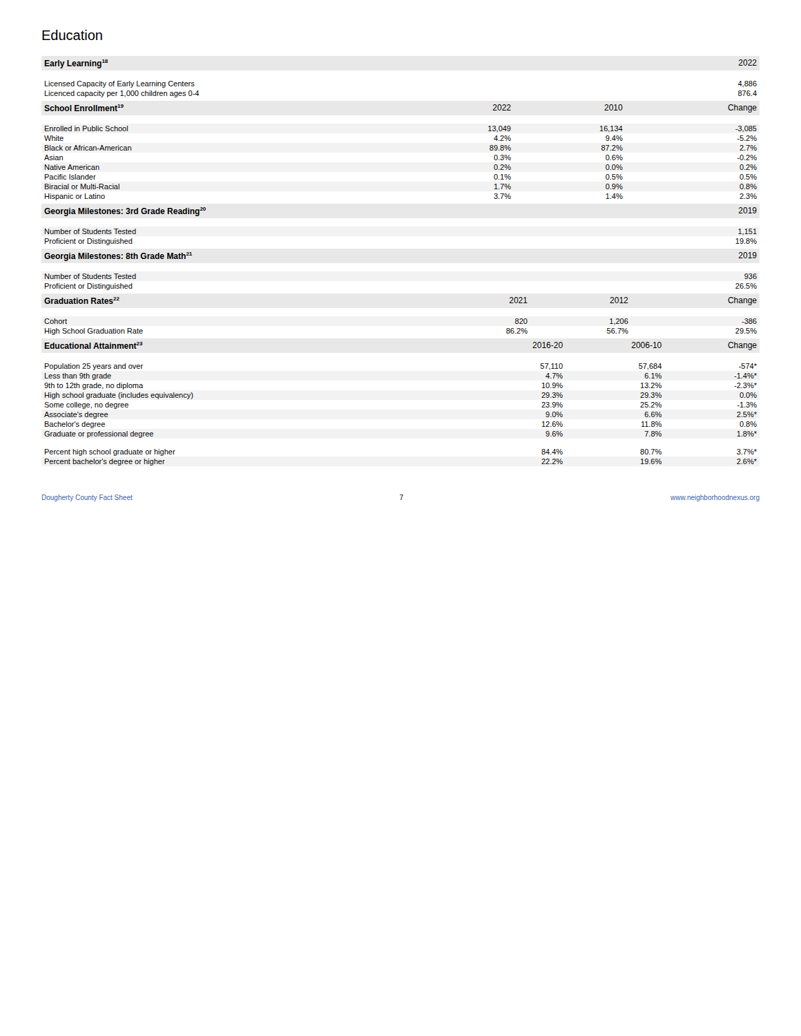Education
| Early Learning 18 | 2022 |
| --- | --- |
| Licensed Capacity of Early Learning Centers | 4,886 |
| Licenced capacity per 1,000 children ages 0-4 | 876.4 |
| School Enrollment 19 | 2022 | 2010 | Change |
| --- | --- | --- | --- |
| Enrolled in Public School | 13,049 | 16,134 | -3,085 |
| White | 4.2% | 9.4% | -5.2% |
| Black or African-American | 89.8% | 87.2% | 2.7% |
| Asian | 0.3% | 0.6% | -0.2% |
| Native American | 0.2% | 0.0% | 0.2% |
| Pacific Islander | 0.1% | 0.5% | 0.5% |
| Biracial or Multi-Racial | 1.7% | 0.9% | 0.8% |
| Hispanic or Latino | 3.7% | 1.4% | 2.3% |
| Georgia Milestones: 3rd Grade Reading 20 | 2019 |
| --- | --- |
| Number of Students Tested | 1,151 |
| Proficient or Distinguished | 19.8% |
| Georgia Milestones: 8th Grade Math 21 | 2019 |
| --- | --- |
| Number of Students Tested | 936 |
| Proficient or Distinguished | 26.5% |
| Graduation Rates 22 | 2021 | 2012 | Change |
| --- | --- | --- | --- |
| Cohort | 820 | 1,206 | -386 |
| High School Graduation Rate | 86.2% | 56.7% | 29.5% |
| Educational Attainment 23 | 2016-20 | 2006-10 | Change |
| --- | --- | --- | --- |
| Population 25 years and over | 57,110 | 57,684 | -574* |
| Less than 9th grade | 4.7% | 6.1% | -1.4%* |
| 9th to 12th grade, no diploma | 10.9% | 13.2% | -2.3%* |
| High school graduate (includes equivalency) | 29.3% | 29.3% | 0.0% |
| Some college, no degree | 23.9% | 25.2% | -1.3% |
| Associate's degree | 9.0% | 6.6% | 2.5%* |
| Bachelor's degree | 12.6% | 11.8% | 0.8% |
| Graduate or professional degree | 9.6% | 7.8% | 1.8%* |
| Percent high school graduate or higher | 84.4% | 80.7% | 3.7%* |
| Percent bachelor's degree or higher | 22.2% | 19.6% | 2.6%* |
Dougherty County Fact Sheet
7
www.neighborhoodnexus.org